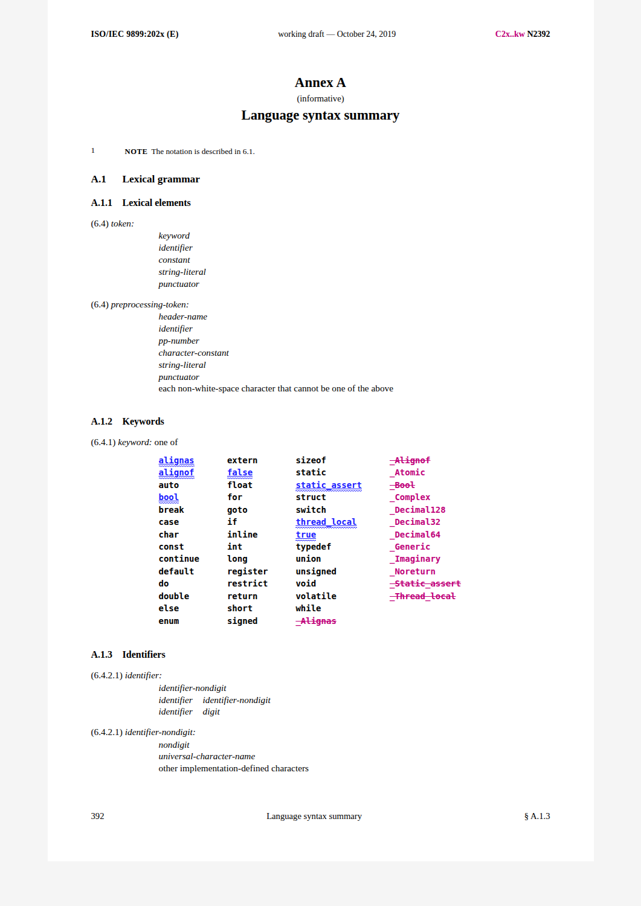ISO/IEC 9899:202x (E) working draft — October 24, 2019 C2x..kw N2392
Annex A
(informative)
Language syntax summary
1 NOTE The notation is described in 6.1.
A.1 Lexical grammar
A.1.1 Lexical elements
(6.4) token:
keyword
identifier
constant
string-literal
punctuator
(6.4) preprocessing-token:
header-name
identifier
pp-number
character-constant
string-literal
punctuator
each non-white-space character that cannot be one of the above
A.1.2 Keywords
(6.4.1) keyword: one of
| alignas | extern | sizeof | _Alignof |
| alignof | false | static | _Atomic |
| auto | float | static_assert | _Bool |
| bool | for | struct | _Complex |
| break | goto | switch | _Decimal128 |
| case | if | thread_local | _Decimal32 |
| char | inline | true | _Decimal64 |
| const | int | typedef | _Generic |
| continue | long | union | _Imaginary |
| default | register | unsigned | _Noreturn |
| do | restrict | void | _Static_assert |
| double | return | volatile | _Thread_local |
| else | short | while | |
| enum | signed | _Alignas | |
A.1.3 Identifiers
(6.4.2.1) identifier:
identifier-nondigit
identifier identifier-nondigit
identifier digit
(6.4.2.1) identifier-nondigit:
nondigit
universal-character-name
other implementation-defined characters
392 Language syntax summary § A.1.3